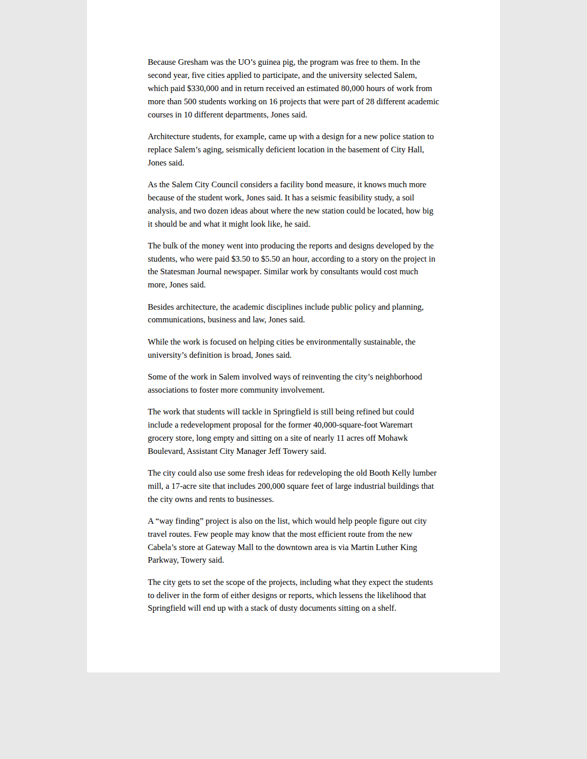Because Gresham was the UO’s guinea pig, the program was free to them. In the second year, five cities applied to participate, and the university selected Salem, which paid $330,000 and in return received an estimated 80,000 hours of work from more than 500 students working on 16 projects that were part of 28 different academic courses in 10 different departments, Jones said.
Architecture students, for example, came up with a design for a new police station to replace Salem’s aging, seismically deficient location in the basement of City Hall, Jones said.
As the Salem City Council considers a facility bond measure, it knows much more because of the student work, Jones said. It has a seismic feasibility study, a soil analysis, and two dozen ideas about where the new station could be located, how big it should be and what it might look like, he said.
The bulk of the money went into producing the reports and designs developed by the students, who were paid $3.50 to $5.50 an hour, according to a story on the project in the Statesman Journal newspaper. Similar work by consultants would cost much more, Jones said.
Besides architecture, the academic disciplines include public policy and planning, communications, business and law, Jones said.
While the work is focused on helping cities be environmentally sustainable, the university’s definition is broad, Jones said.
Some of the work in Salem involved ways of reinventing the city’s neighborhood associations to foster more community involvement.
The work that students will tackle in Springfield is still being refined but could include a redevelopment proposal for the former 40,000-square-foot Waremart grocery store, long empty and sitting on a site of nearly 11 acres off Mohawk Boulevard, Assistant City Manager Jeff Towery said.
The city could also use some fresh ideas for redeveloping the old Booth Kelly lumber mill, a 17-acre site that includes 200,000 square feet of large industrial buildings that the city owns and rents to businesses.
A “way finding” project is also on the list, which would help people figure out city travel routes. Few people may know that the most efficient route from the new Cabela’s store at Gateway Mall to the downtown area is via Martin Luther King Parkway, Towery said.
The city gets to set the scope of the projects, including what they expect the students to deliver in the form of either designs or reports, which lessens the likelihood that Springfield will end up with a stack of dusty documents sitting on a shelf.